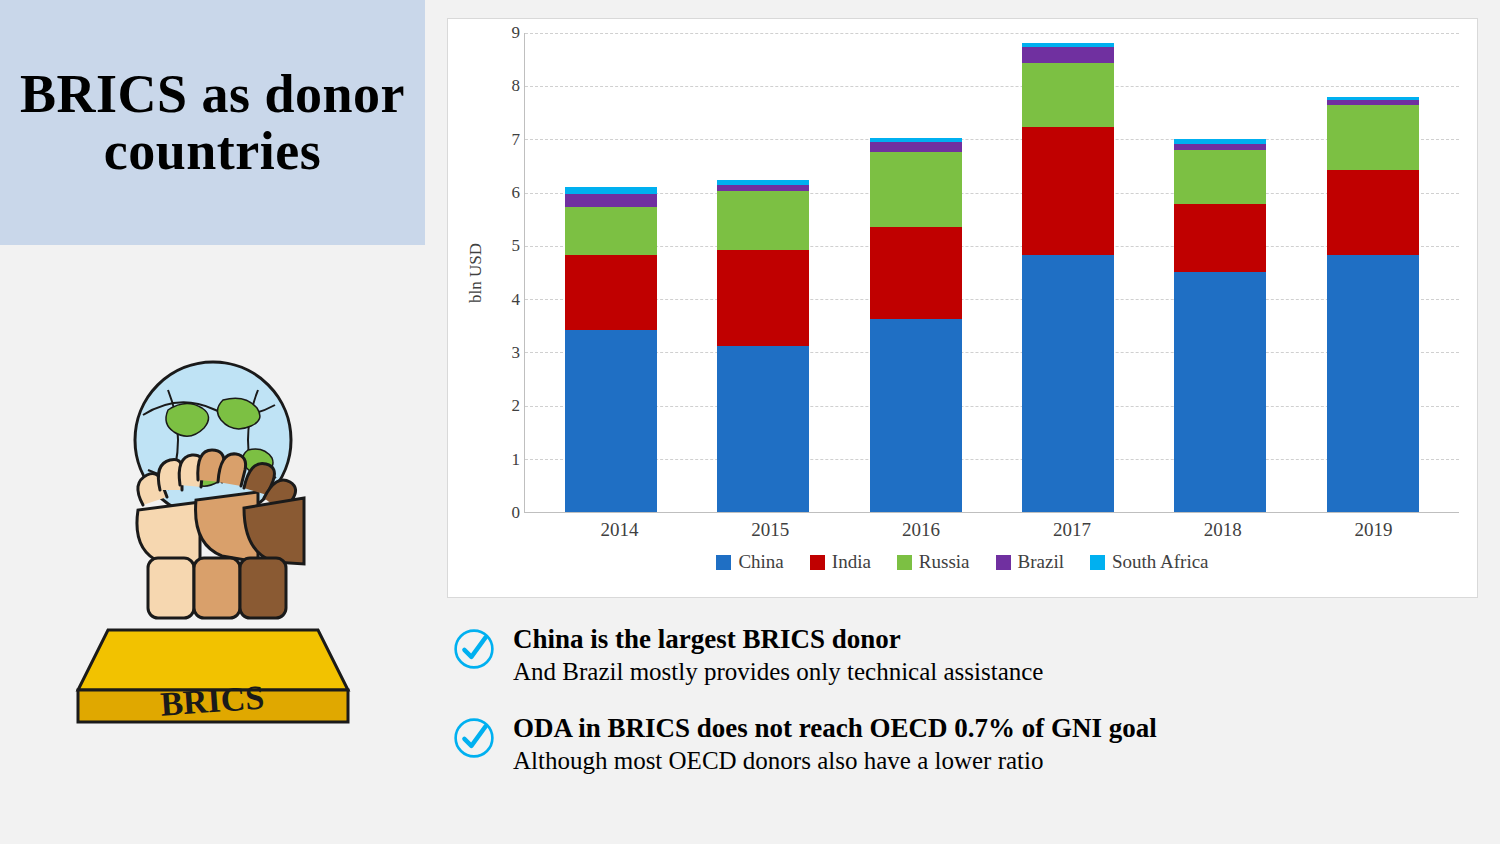BRICS as donor countries
BRICS
bln USD
9 8 7 6 5 4 3 2 1 0
201420152016201720182019
China
India
Russia
Brazil
South Africa
China is the largest BRICS donor And Brazil mostly provides only technical assistance
ODA in BRICS does not reach OECD 0.7% of GNI goal Although most OECD donors also have a lower ratio